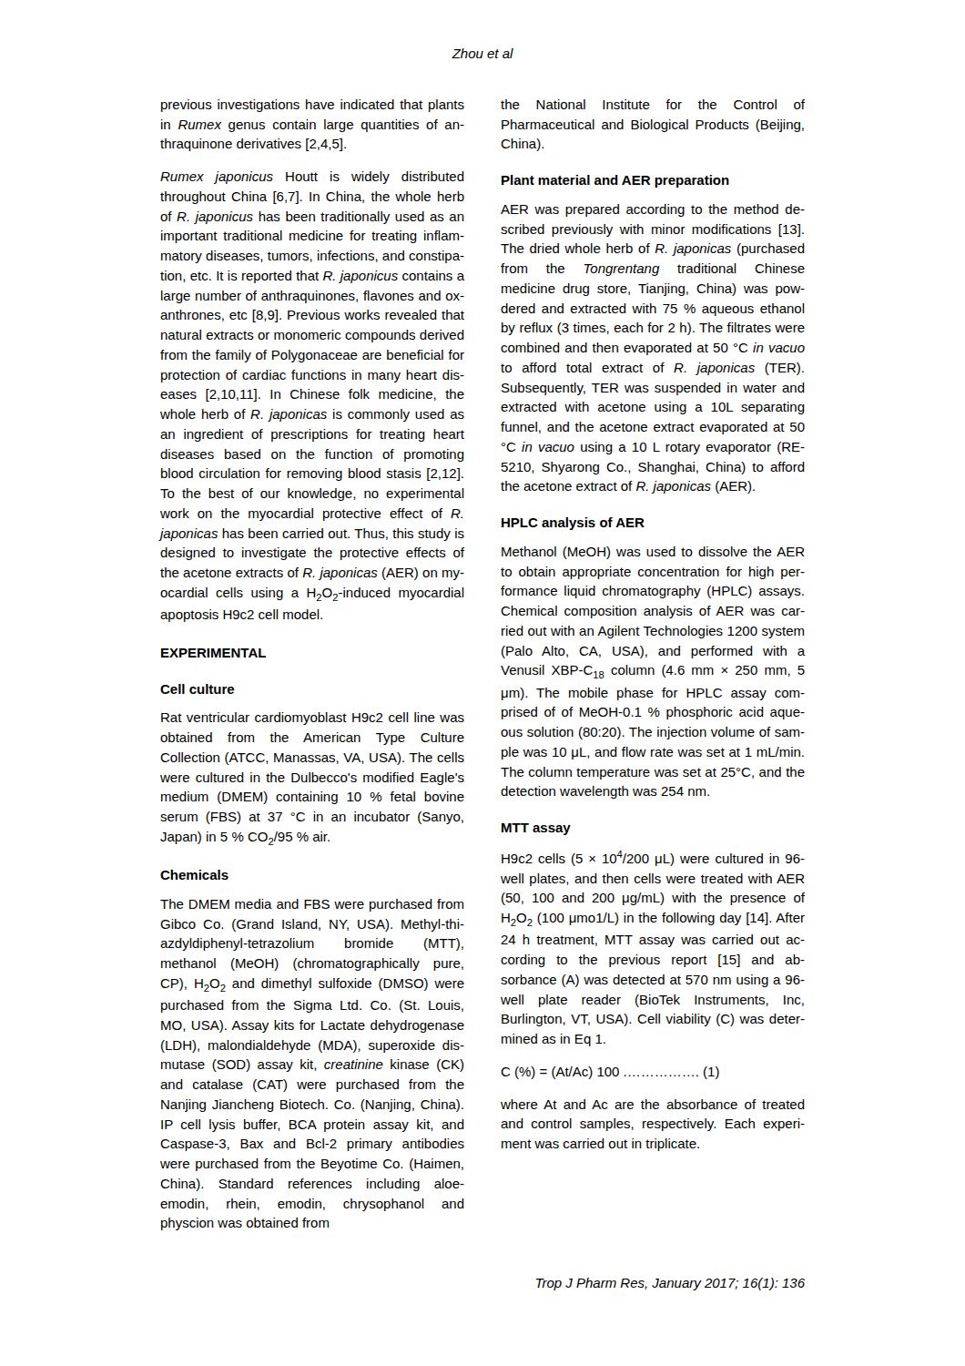Zhou et al
previous investigations have indicated that plants in Rumex genus contain large quantities of anthraquinone derivatives [2,4,5].
Rumex japonicus Houtt is widely distributed throughout China [6,7]. In China, the whole herb of R. japonicus has been traditionally used as an important traditional medicine for treating inflammatory diseases, tumors, infections, and constipation, etc. It is reported that R. japonicus contains a large number of anthraquinones, flavones and oxanthrones, etc [8,9]. Previous works revealed that natural extracts or monomeric compounds derived from the family of Polygonaceae are beneficial for protection of cardiac functions in many heart diseases [2,10,11]. In Chinese folk medicine, the whole herb of R. japonicas is commonly used as an ingredient of prescriptions for treating heart diseases based on the function of promoting blood circulation for removing blood stasis [2,12]. To the best of our knowledge, no experimental work on the myocardial protective effect of R. japonicas has been carried out. Thus, this study is designed to investigate the protective effects of the acetone extracts of R. japonicas (AER) on myocardial cells using a H2O2-induced myocardial apoptosis H9c2 cell model.
EXPERIMENTAL
Cell culture
Rat ventricular cardiomyoblast H9c2 cell line was obtained from the American Type Culture Collection (ATCC, Manassas, VA, USA). The cells were cultured in the Dulbecco's modified Eagle's medium (DMEM) containing 10 % fetal bovine serum (FBS) at 37 °C in an incubator (Sanyo, Japan) in 5 % CO2/95 % air.
Chemicals
The DMEM media and FBS were purchased from Gibco Co. (Grand Island, NY, USA). Methyl-thiazdyldiphenyl-tetrazolium bromide (MTT), methanol (MeOH) (chromatographically pure, CP), H2O2 and dimethyl sulfoxide (DMSO) were purchased from the Sigma Ltd. Co. (St. Louis, MO, USA). Assay kits for Lactate dehydrogenase (LDH), malondialdehyde (MDA), superoxide dismutase (SOD) assay kit, creatinine kinase (CK) and catalase (CAT) were purchased from the Nanjing Jiancheng Biotech. Co. (Nanjing, China). IP cell lysis buffer, BCA protein assay kit, and Caspase-3, Bax and Bcl-2 primary antibodies were purchased from the Beyotime Co. (Haimen, China). Standard references including aloe-emodin, rhein, emodin, chrysophanol and physcion was obtained from
the National Institute for the Control of Pharmaceutical and Biological Products (Beijing, China).
Plant material and AER preparation
AER was prepared according to the method described previously with minor modifications [13]. The dried whole herb of R. japonicas (purchased from the Tongrentang traditional Chinese medicine drug store, Tianjing, China) was powdered and extracted with 75 % aqueous ethanol by reflux (3 times, each for 2 h). The filtrates were combined and then evaporated at 50 °C in vacuo to afford total extract of R. japonicas (TER). Subsequently, TER was suspended in water and extracted with acetone using a 10L separating funnel, and the acetone extract evaporated at 50 °C in vacuo using a 10 L rotary evaporator (RE-5210, Shyarong Co., Shanghai, China) to afford the acetone extract of R. japonicas (AER).
HPLC analysis of AER
Methanol (MeOH) was used to dissolve the AER to obtain appropriate concentration for high performance liquid chromatography (HPLC) assays. Chemical composition analysis of AER was carried out with an Agilent Technologies 1200 system (Palo Alto, CA, USA), and performed with a Venusil XBP-C18 column (4.6 mm × 250 mm, 5 μm). The mobile phase for HPLC assay comprised of of MeOH-0.1 % phosphoric acid aqueous solution (80:20). The injection volume of sample was 10 μL, and flow rate was set at 1 mL/min. The column temperature was set at 25°C, and the detection wavelength was 254 nm.
MTT assay
H9c2 cells (5 × 104/200 μL) were cultured in 96-well plates, and then cells were treated with AER (50, 100 and 200 μg/mL) with the presence of H2O2 (100 μmo1/L) in the following day [14]. After 24 h treatment, MTT assay was carried out according to the previous report [15] and absorbance (A) was detected at 570 nm using a 96-well plate reader (BioTek Instruments, Inc, Burlington, VT, USA). Cell viability (C) was determined as in Eq 1.
C (%) = (At/Ac) 100 .……………. (1)
where At and Ac are the absorbance of treated and control samples, respectively. Each experiment was carried out in triplicate.
Trop J Pharm Res, January 2017; 16(1): 136